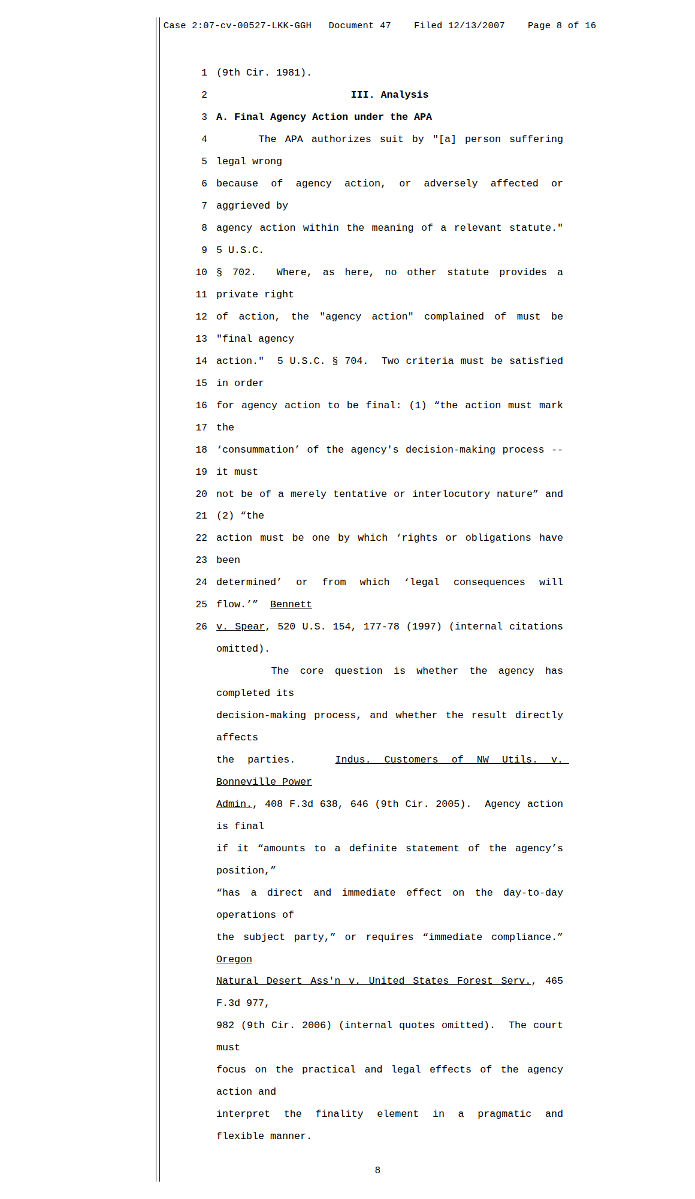Case 2:07-cv-00527-LKK-GGH Document 47 Filed 12/13/2007 Page 8 of 16
1
2
3
4
5
6
7
8
9
10
11
12
13
14
15
16
17
18
19
20
21
22
23
24
25
26
(9th Cir. 1981).
III. Analysis
A. Final Agency Action under the APA
The APA authorizes suit by "[a] person suffering legal wrong
because of agency action, or adversely affected or aggrieved by
agency action within the meaning of a relevant statute." 5 U.S.C.
§ 702. Where, as here, no other statute provides a private right
of action, the "agency action" complained of must be "final agency
action." 5 U.S.C. § 704. Two criteria must be satisfied in order
for agency action to be final: (1) “the action must mark the
‘consummation’ of the agency's decision-making process -- it must
not be of a merely tentative or interlocutory nature” and (2) “the
action must be one by which ‘rights or obligations have been
determined’ or from which ‘legal consequences will flow.’” Bennett
v. Spear, 520 U.S. 154, 177-78 (1997) (internal citations omitted).
The core question is whether the agency has completed its
decision-making process, and whether the result directly affects
the parties. Indus. Customers of NW Utils. v. Bonneville Power
Admin., 408 F.3d 638, 646 (9th Cir. 2005). Agency action is final
if it “amounts to a definite statement of the agency’s position,”
“has a direct and immediate effect on the day-to-day operations of
the subject party,” or requires “immediate compliance.” Oregon
Natural Desert Ass'n v. United States Forest Serv., 465 F.3d 977,
982 (9th Cir. 2006) (internal quotes omitted). The court must
focus on the practical and legal effects of the agency action and
interpret the finality element in a pragmatic and flexible manner.
8